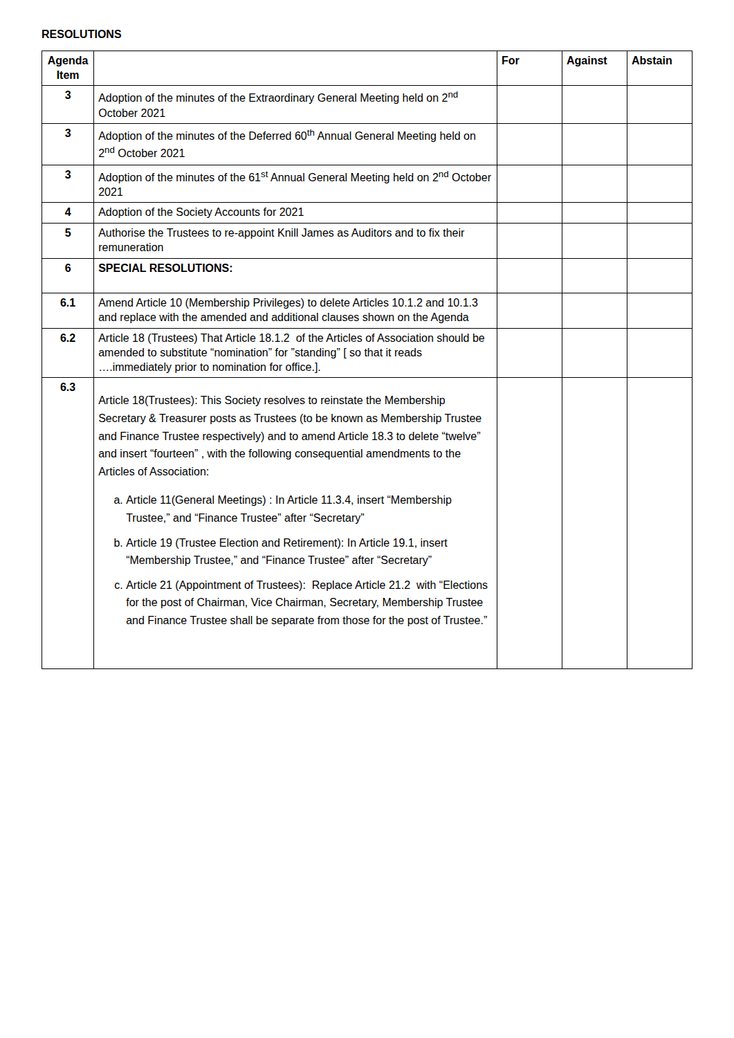RESOLUTIONS
| Agenda Item | | For | Against | Abstain |
| --- | --- | --- | --- | --- |
| 3 | Adoption of the minutes of the Extraordinary General Meeting held on 2 nd October 2021 | | | |
| 3 | Adoption of the minutes of the Deferred 60 th Annual General Meeting held on 2 nd October 2021 | | | |
| 3 | Adoption of the minutes of the 61 st Annual General Meeting held on 2 nd October 2021 | | | |
| 4 | Adoption of the Society Accounts for 2021 | | | |
| 5 | Authorise the Trustees to re-appoint Knill James as Auditors and to fix their remuneration | | | |
| 6 | SPECIAL RESOLUTIONS: | | | |
| 6.1 | Amend Article 10 (Membership Privileges) to delete Articles 10.1.2 and 10.1.3 and replace with the amended and additional clauses shown on the Agenda | | | |
| 6.2 | Article 18 (Trustees) That Article 18.1.2 of the Articles of Association should be amended to substitute “nomination” for ”standing” [ so that it reads ….immediately prior to nomination for office.]. | | | |
| 6.3 | Article 18(Trustees): This Society resolves to reinstate the Membership Secretary & Treasurer posts as Trustees (to be known as Membership Trustee and Finance Trustee respectively) and to amend Article 18.3 to delete “twelve” and insert “fourteen” , with the following consequential amendments to the Articles of Association: Article 11(General Meetings) : In Article 11.3.4, insert “Membership Trustee,” and “Finance Trustee” after “Secretary” Article 19 (Trustee Election and Retirement): In Article 19.1, insert “Membership Trustee,” and “Finance Trustee” after “Secretary” Article 21 (Appointment of Trustees): Replace Article 21.2 with “Elections for the post of Chairman, Vice Chairman, Secretary, Membership Trustee and Finance Trustee shall be separate from those for the post of Trustee.” | | | |